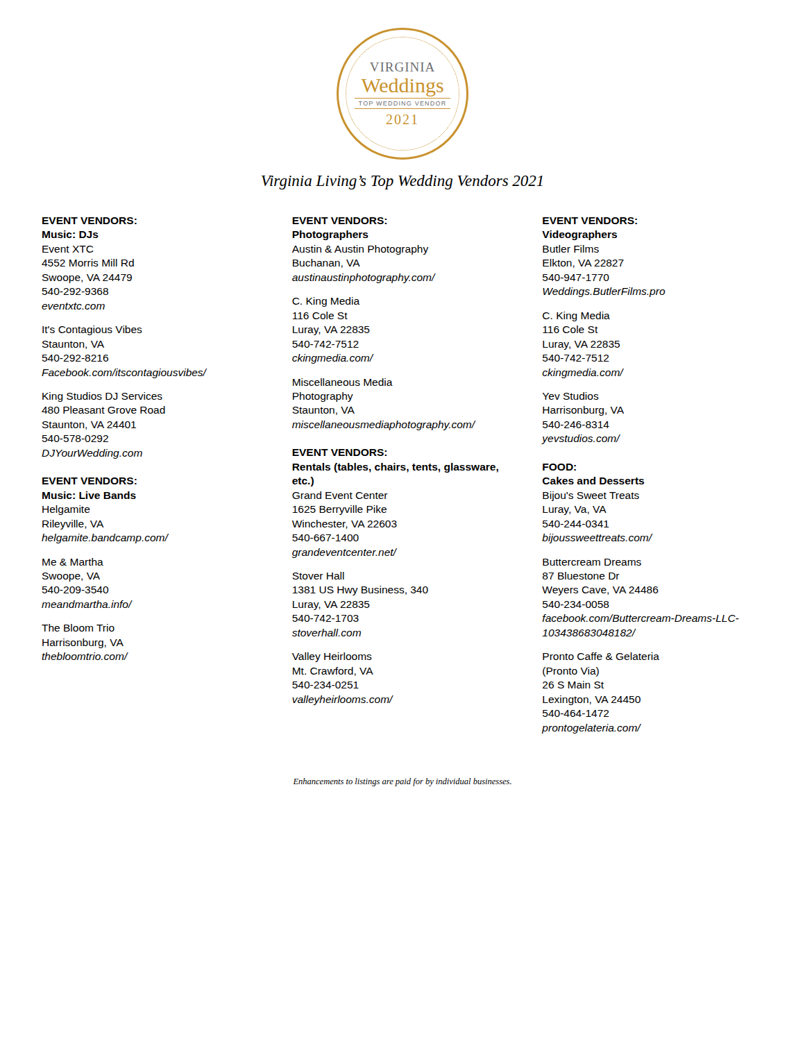Virginia
Weddings
Top Wedding Vendor
2021
Virginia Living’s Top Wedding Vendors 2021
EVENT VENDORS:
Music: DJs
Event XTC 4552 Morris Mill Rd Swoope, VA 24479 540-292-9368 eventxtc.com
It's Contagious Vibes Staunton, VA 540-292-8216 Facebook.com/itscontagiousvibes/
King Studios DJ Services 480 Pleasant Grove Road Staunton, VA 24401 540-578-0292 DJYourWedding.com
EVENT VENDORS:
Music: Live Bands
Helgamite Rileyville, VA helgamite.bandcamp.com/
Me & Martha Swoope, VA 540-209-3540 meandmartha.info/
The Bloom Trio Harrisonburg, VA thebloomtrio.com/
EVENT VENDORS:
Photographers
Austin & Austin Photography Buchanan, VA austinaustinphotography.com/
C. King Media 116 Cole St Luray, VA 22835 540-742-7512 ckingmedia.com/
Miscellaneous Media Photography Staunton, VA miscellaneousmediaphotography.com/
EVENT VENDORS:
Rentals (tables, chairs, tents, glassware, etc.)
Grand Event Center 1625 Berryville Pike Winchester, VA 22603 540-667-1400 grandeventcenter.net/
Stover Hall 1381 US Hwy Business, 340 Luray, VA 22835 540-742-1703 stoverhall.com
Valley Heirlooms Mt. Crawford, VA 540-234-0251 valleyheirlooms.com/
EVENT VENDORS:
Videographers
Butler Films Elkton, VA 22827 540-947-1770 Weddings.ButlerFilms.pro
C. King Media 116 Cole St Luray, VA 22835 540-742-7512 ckingmedia.com/
Yev Studios Harrisonburg, VA 540-246-8314 yevstudios.com/
FOOD:
Cakes and Desserts
Bijou's Sweet Treats Luray, Va, VA 540-244-0341 bijoussweettreats.com/
Buttercream Dreams 87 Bluestone Dr Weyers Cave, VA 24486 540-234-0058 facebook.com/Buttercream-Dreams-LLC-103438683048182/
Pronto Caffe & Gelateria (Pronto Via) 26 S Main St Lexington, VA 24450 540-464-1472 prontogelateria.com/
Enhancements to listings are paid for by individual businesses.